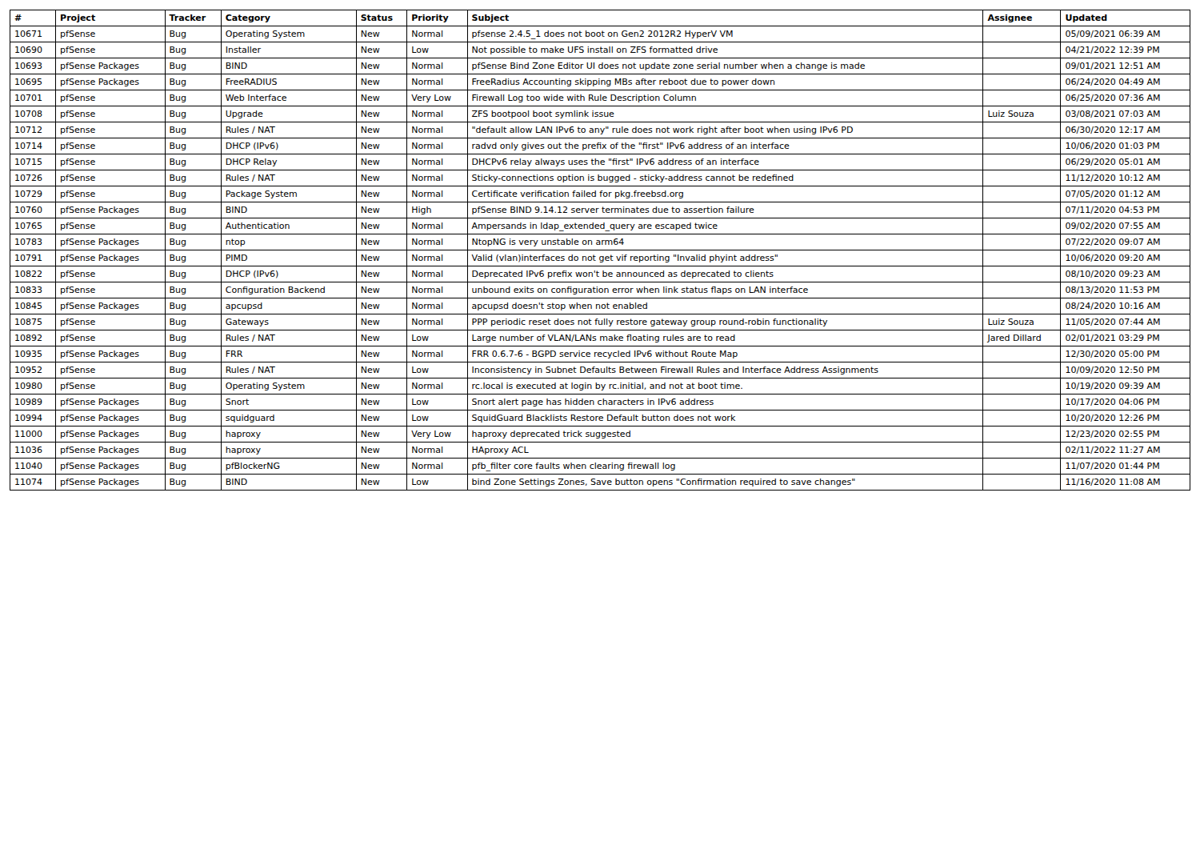| # | Project | Tracker | Category | Status | Priority | Subject | Assignee | Updated |
| --- | --- | --- | --- | --- | --- | --- | --- | --- |
| 10671 | pfSense | Bug | Operating System | New | Normal | pfsense 2.4.5_1 does not boot on Gen2 2012R2 HyperV VM | | 05/09/2021 06:39 AM |
| 10690 | pfSense | Bug | Installer | New | Low | Not possible to make UFS install on ZFS formatted drive | | 04/21/2022 12:39 PM |
| 10693 | pfSense Packages | Bug | BIND | New | Normal | pfSense Bind Zone Editor UI does not update zone serial number when a change is made | | 09/01/2021 12:51 AM |
| 10695 | pfSense Packages | Bug | FreeRADIUS | New | Normal | FreeRadius Accounting skipping MBs after reboot due to power down | | 06/24/2020 04:49 AM |
| 10701 | pfSense | Bug | Web Interface | New | Very Low | Firewall Log too wide with Rule Description Column | | 06/25/2020 07:36 AM |
| 10708 | pfSense | Bug | Upgrade | New | Normal | ZFS bootpool boot symlink issue | Luiz Souza | 03/08/2021 07:03 AM |
| 10712 | pfSense | Bug | Rules / NAT | New | Normal | "default allow LAN IPv6 to any" rule does not work right after boot when using IPv6 PD | | 06/30/2020 12:17 AM |
| 10714 | pfSense | Bug | DHCP (IPv6) | New | Normal | radvd only gives out the prefix of the "first" IPv6 address of an interface | | 10/06/2020 01:03 PM |
| 10715 | pfSense | Bug | DHCP Relay | New | Normal | DHCPv6 relay always uses the "first" IPv6 address of an interface | | 06/29/2020 05:01 AM |
| 10726 | pfSense | Bug | Rules / NAT | New | Normal | Sticky-connections option is bugged - sticky-address cannot be redefined | | 11/12/2020 10:12 AM |
| 10729 | pfSense | Bug | Package System | New | Normal | Certificate verification failed for pkg.freebsd.org | | 07/05/2020 01:12 AM |
| 10760 | pfSense Packages | Bug | BIND | New | High | pfSense BIND 9.14.12 server terminates due to assertion failure | | 07/11/2020 04:53 PM |
| 10765 | pfSense | Bug | Authentication | New | Normal | Ampersands in ldap_extended_query are escaped twice | | 09/02/2020 07:55 AM |
| 10783 | pfSense Packages | Bug | ntop | New | Normal | NtopNG is very unstable on arm64 | | 07/22/2020 09:07 AM |
| 10791 | pfSense Packages | Bug | PIMD | New | Normal | Valid (vlan)interfaces do not get vif reporting "Invalid phyint address" | | 10/06/2020 09:20 AM |
| 10822 | pfSense | Bug | DHCP (IPv6) | New | Normal | Deprecated IPv6 prefix won't be announced as deprecated to clients | | 08/10/2020 09:23 AM |
| 10833 | pfSense | Bug | Configuration Backend | New | Normal | unbound exits on configuration error when link status flaps on LAN interface | | 08/13/2020 11:53 PM |
| 10845 | pfSense Packages | Bug | apcupsd | New | Normal | apcupsd doesn't stop when not enabled | | 08/24/2020 10:16 AM |
| 10875 | pfSense | Bug | Gateways | New | Normal | PPP periodic reset does not fully restore gateway group round-robin functionality | Luiz Souza | 11/05/2020 07:44 AM |
| 10892 | pfSense | Bug | Rules / NAT | New | Low | Large number of VLAN/LANs make floating rules are to read | Jared Dillard | 02/01/2021 03:29 PM |
| 10935 | pfSense Packages | Bug | FRR | New | Normal | FRR 0.6.7-6 - BGPD service recycled IPv6 without Route Map | | 12/30/2020 05:00 PM |
| 10952 | pfSense | Bug | Rules / NAT | New | Low | Inconsistency in Subnet Defaults Between Firewall Rules and Interface Address Assignments | | 10/09/2020 12:50 PM |
| 10980 | pfSense | Bug | Operating System | New | Normal | rc.local is executed at login by rc.initial, and not at boot time. | | 10/19/2020 09:39 AM |
| 10989 | pfSense Packages | Bug | Snort | New | Low | Snort alert page has hidden characters in IPv6 address | | 10/17/2020 04:06 PM |
| 10994 | pfSense Packages | Bug | squidguard | New | Low | SquidGuard Blacklists Restore Default button does not work | | 10/20/2020 12:26 PM |
| 11000 | pfSense Packages | Bug | haproxy | New | Very Low | haproxy deprecated trick suggested | | 12/23/2020 02:55 PM |
| 11036 | pfSense Packages | Bug | haproxy | New | Normal | HAproxy ACL | | 02/11/2022 11:27 AM |
| 11040 | pfSense Packages | Bug | pfBlockerNG | New | Normal | pfb_filter core faults when clearing firewall log | | 11/07/2020 01:44 PM |
| 11074 | pfSense Packages | Bug | BIND | New | Low | bind Zone Settings Zones, Save button opens "Confirmation required to save changes" | | 11/16/2020 11:08 AM |